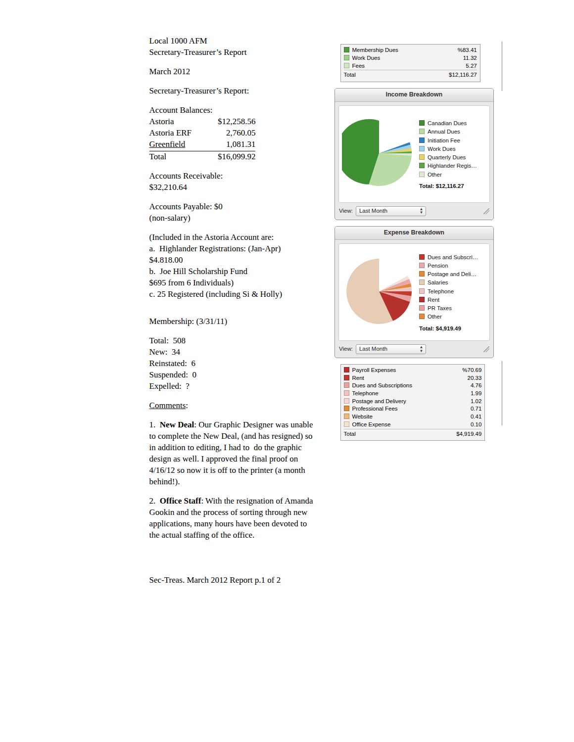Local 1000 AFM
Secretary-Treasurer’s Report
March 2012
Secretary-Treasurer’s Report:
Account Balances:
| Astoria | $12,258.56 |
| Astoria ERF | 2,760.05 |
| Greenfield | 1,081.31 |
| Total | $16,099.92 |
Accounts Receivable:
$32,210.64
Accounts Payable: $0
(non-salary)
(Included in the Astoria Account are:
a. Highlander Registrations: (Jan-Apr)
$4.818.00
b. Joe Hill Scholarship Fund
$695 from 6 Individuals)
c. 25 Registered (including Si & Holly)
Membership: (3/31/11)
Total: 508
New: 34
Reinstated: 6
Suspended: 0
Expelled: ?
Comments:
1. New Deal: Our Graphic Designer was unable to complete the New Deal, (and has resigned) so in addition to editing, I had to do the graphic design as well. I approved the final proof on 4/16/12 so now it is off to the printer (a month behind!).
2. Office Staff: With the resignation of Amanda Gookin and the process of sorting through new applications, many hours have been devoted to the actual staffing of the office.
| Membership Dues | %83.41 |
| Work Dues | 11.32 |
| Fees | 5.27 |
| Total | $12,116.27 |
Income Breakdown
Canadian Dues
Annual Dues
Initiation Fee
Work Dues
Quarterly Dues
Highlander Regis…
Other
Total: $12,116.27
View: Last Month▲
▼
Expense Breakdown
Dues and Subscri…
Pension
Postage and Deli…
Salaries
Telephone
Rent
PR Taxes
Other
Total: $4,919.49
View: Last Month▲
▼
| Payroll Expenses | %70.69 |
| Rent | 20.33 |
| Dues and Subscriptions | 4.76 |
| Telephone | 1.99 |
| Postage and Delivery | 1.02 |
| Professional Fees | 0.71 |
| Website | 0.41 |
| Office Expense | 0.10 |
| Total | $4,919.49 |
Sec-Treas. March 2012 Report p.1 of 2